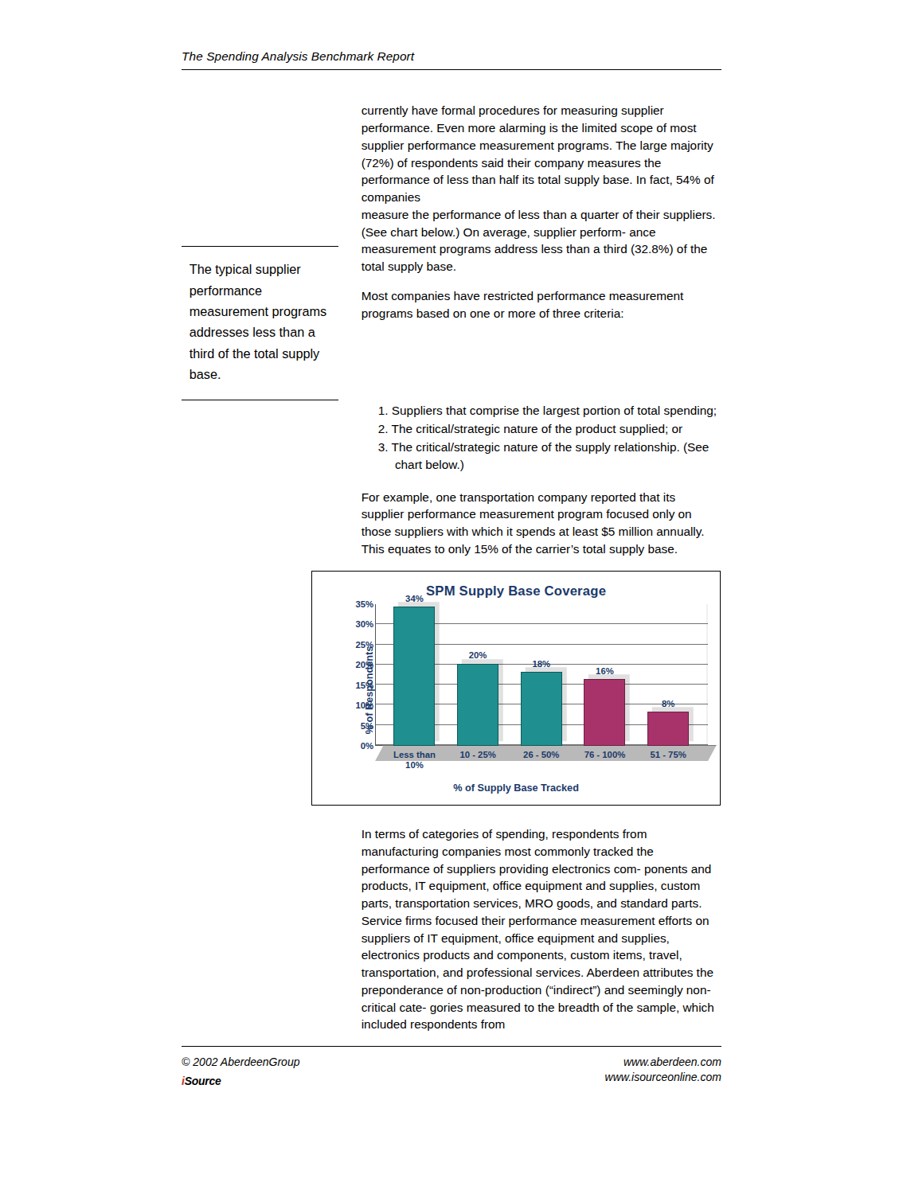The Spending Analysis Benchmark Report
currently have formal procedures for measuring supplier performance. Even more alarming is the limited scope of most supplier performance measurement programs. The large majority (72%) of respondents said their company measures the performance of less than half its total supply base. In fact, 54% of companies
The typical supplier performance measurement programs addresses less than a third of the total supply base.
measure the performance of less than a quarter of their suppliers. (See chart below.) On average, supplier perform- ance measurement programs address less than a third (32.8%) of the total supply base.
Most companies have restricted performance measurement programs based on one or more of three criteria:
1. Suppliers that comprise the largest portion of total spending;
2. The critical/strategic nature of the product supplied; or
3. The critical/strategic nature of the supply relationship. (See chart below.)
For example, one transportation company reported that its supplier performance measurement program focused only on those suppliers with which it spends at least $5 million annually. This equates to only 15% of the carrier’s total supply base.
SPM Supply Base Coverage
% of Respondents
35% 30% 25% 20% 15% 10% 5% 0%
34%
20%
18%
16%
8%
Less than
10% 10 - 25% 26 - 50% 76 - 100% 51 - 75%
% of Supply Base Tracked
In terms of categories of spending, respondents from manufacturing companies most commonly tracked the performance of suppliers providing electronics com- ponents and products, IT equipment, office equipment and supplies, custom parts, transportation services, MRO goods, and standard parts. Service firms focused their performance measurement efforts on suppliers of IT equipment, office equipment and supplies, electronics products and components, custom items, travel, transportation, and professional services. Aberdeen attributes the preponderance of non-production (“indirect”) and seemingly non-critical cate- gories measured to the breadth of the sample, which included respondents from
© 2002 AberdeenGroup i Source
www.aberdeen.com
www.isourceonline.com